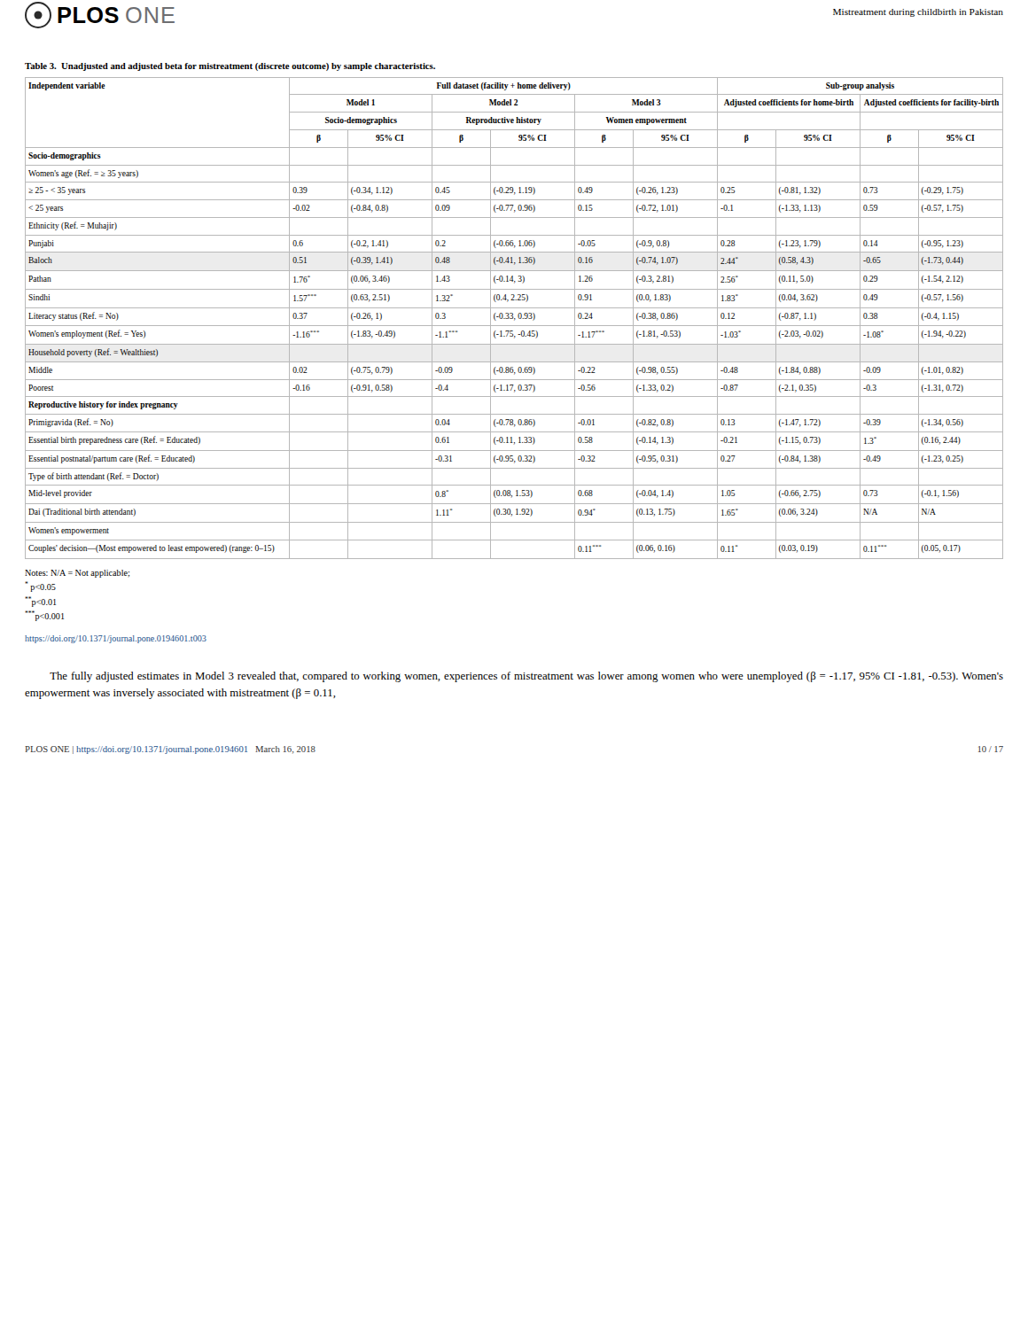PLOS ONE
Mistreatment during childbirth in Pakistan
Table 3. Unadjusted and adjusted beta for mistreatment (discrete outcome) by sample characteristics.
| Independent variable | Full dataset (facility + home delivery) | Sub-group analysis |
| --- | --- | --- |
| Model 1 | Model 2 | Model 3 | Adjusted coefficients for home-birth | Adjusted coefficients for facility-birth |
| Socio-demographics | Reproductive history | Women empowerment | | |
| β | 95% CI | β | 95% CI | β | 95% CI | β | 95% CI | β | 95% CI |
| Socio-demographics | | | | | | | | | | |
| Women's age (Ref. = ≥ 35 years) | | | | | | | | | | |
| ≥ 25 - < 35 years | 0.39 | (-0.34, 1.12) | 0.45 | (-0.29, 1.19) | 0.49 | (-0.26, 1.23) | 0.25 | (-0.81, 1.32) | 0.73 | (-0.29, 1.75) |
| < 25 years | -0.02 | (-0.84, 0.8) | 0.09 | (-0.77, 0.96) | 0.15 | (-0.72, 1.01) | -0.1 | (-1.33, 1.13) | 0.59 | (-0.57, 1.75) |
| Ethnicity (Ref. = Muhajir) | | | | | | | | | | |
| Punjabi | 0.6 | (-0.2, 1.41) | 0.2 | (-0.66, 1.06) | -0.05 | (-0.9, 0.8) | 0.28 | (-1.23, 1.79) | 0.14 | (-0.95, 1.23) |
| Baloch | 0.51 | (-0.39, 1.41) | 0.48 | (-0.41, 1.36) | 0.16 | (-0.74, 1.07) | 2.44 * | (0.58, 4.3) | -0.65 | (-1.73, 0.44) |
| Pathan | 1.76 * | (0.06, 3.46) | 1.43 | (-0.14, 3) | 1.26 | (-0.3, 2.81) | 2.56 * | (0.11, 5.0) | 0.29 | (-1.54, 2.12) |
| Sindhi | 1.57 *** | (0.63, 2.51) | 1.32 * | (0.4, 2.25) | 0.91 | (0.0, 1.83) | 1.83 * | (0.04, 3.62) | 0.49 | (-0.57, 1.56) |
| Literacy status (Ref. = No) | 0.37 | (-0.26, 1) | 0.3 | (-0.33, 0.93) | 0.24 | (-0.38, 0.86) | 0.12 | (-0.87, 1.1) | 0.38 | (-0.4, 1.15) |
| Women's employment (Ref. = Yes) | -1.16 *** | (-1.83, -0.49) | -1.1 *** | (-1.75, -0.45) | -1.17 *** | (-1.81, -0.53) | -1.03 * | (-2.03, -0.02) | -1.08 * | (-1.94, -0.22) |
| Household poverty (Ref. = Wealthiest) | | | | | | | | | | |
| Middle | 0.02 | (-0.75, 0.79) | -0.09 | (-0.86, 0.69) | -0.22 | (-0.98, 0.55) | -0.48 | (-1.84, 0.88) | -0.09 | (-1.01, 0.82) |
| Poorest | -0.16 | (-0.91, 0.58) | -0.4 | (-1.17, 0.37) | -0.56 | (-1.33, 0.2) | -0.87 | (-2.1, 0.35) | -0.3 | (-1.31, 0.72) |
| Reproductive history for index pregnancy | | | | | | | | | | |
| Primigravida (Ref. = No) | | | 0.04 | (-0.78, 0.86) | -0.01 | (-0.82, 0.8) | 0.13 | (-1.47, 1.72) | -0.39 | (-1.34, 0.56) |
| Essential birth preparedness care (Ref. = Educated) | | | 0.61 | (-0.11, 1.33) | 0.58 | (-0.14, 1.3) | -0.21 | (-1.15, 0.73) | 1.3 * | (0.16, 2.44) |
| Essential postnatal/partum care (Ref. = Educated) | | | -0.31 | (-0.95, 0.32) | -0.32 | (-0.95, 0.31) | 0.27 | (-0.84, 1.38) | -0.49 | (-1.23, 0.25) |
| Type of birth attendant (Ref. = Doctor) | | | | | | | | | | |
| Mid-level provider | | | 0.8 * | (0.08, 1.53) | 0.68 | (-0.04, 1.4) | 1.05 | (-0.66, 2.75) | 0.73 | (-0.1, 1.56) |
| Dai (Traditional birth attendant) | | | 1.11 * | (0.30, 1.92) | 0.94 * | (0.13, 1.75) | 1.65 * | (0.06, 3.24) | N/A | N/A |
| Women's empowerment | | | | | | | | | | |
| Couples' decision—(Most empowered to least empowered) (range: 0–15) | | | | | 0.11 *** | (0.06, 0.16) | 0.11 * | (0.03, 0.19) | 0.11 *** | (0.05, 0.17) |
Notes: N/A = Not applicable;
* p<0.05
**p<0.01
***p<0.001
https://doi.org/10.1371/journal.pone.0194601.t003
The fully adjusted estimates in Model 3 revealed that, compared to working women, experiences of mistreatment was lower among women who were unemployed (β = -1.17, 95% CI -1.81, -0.53). Women's empowerment was inversely associated with mistreatment (β = 0.11,
PLOS ONE | https://doi.org/10.1371/journal.pone.0194601 March 16, 2018
10 / 17